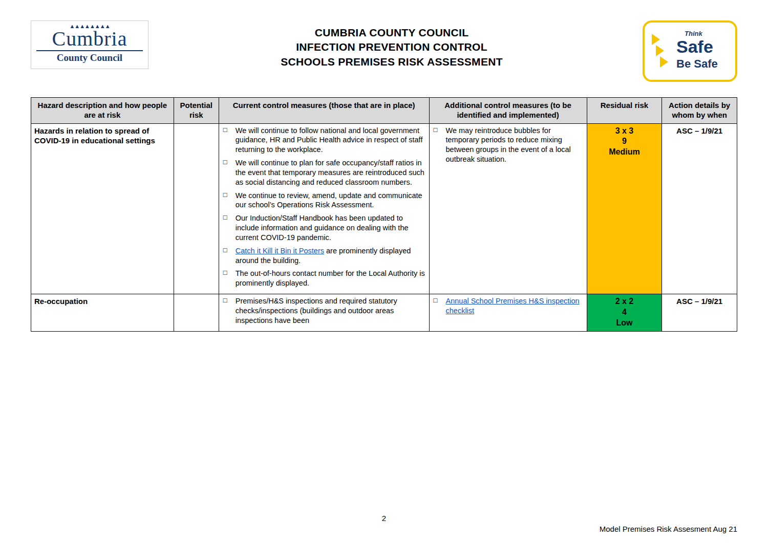▲▲▲▲▲▲▲▲
Cumbria
County Council
CUMBRIA COUNTY COUNCIL
INFECTION PREVENTION CONTROL
SCHOOLS PREMISES RISK ASSESSMENT
Think
Safe
Be Safe
| Hazard description and how people are at risk | Potential risk | Current control measures (those that are in place) | Additional control measures (to be identified and implemented) | Residual risk | Action details by whom by when |
| --- | --- | --- | --- | --- | --- |
| Hazards in relation to spread of COVID-19 in educational settings | | We will continue to follow national and local government guidance, HR and Public Health advice in respect of staff returning to the workplace. We will continue to plan for safe occupancy/staff ratios in the event that temporary measures are reintroduced such as social distancing and reduced classroom numbers. We continue to review, amend, update and communicate our school’s Operations Risk Assessment. Our Induction/Staff Handbook has been updated to include information and guidance on dealing with the current COVID-19 pandemic. Catch it Kill it Bin it Posters are prominently displayed around the building. The out-of-hours contact number for the Local Authority is prominently displayed. | We may reintroduce bubbles for temporary periods to reduce mixing between groups in the event of a local outbreak situation. | 3 x 3 9 Medium | ASC – 1/9/21 |
| Re-occupation | | Premises/H&S inspections and required statutory checks/inspections (buildings and outdoor areas inspections have been | Annual School Premises H&S inspection checklist | 2 x 2 4 Low | ASC – 1/9/21 |
2
Model Premises Risk Assesment Aug 21